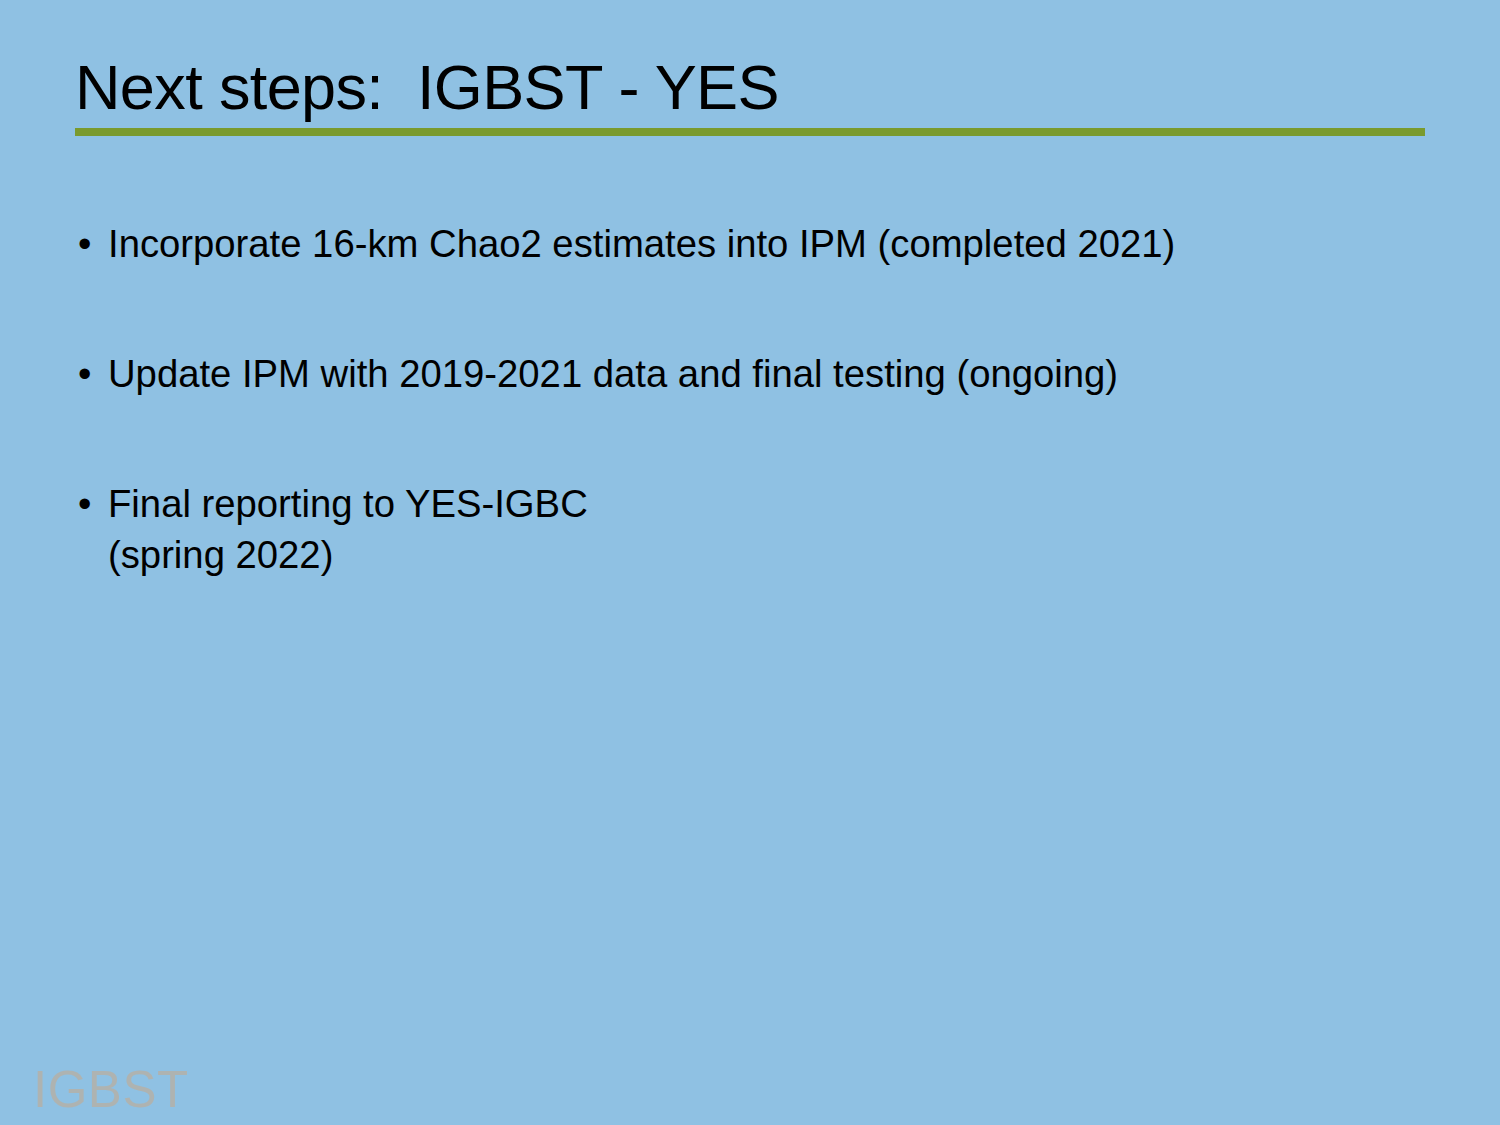Next steps: IGBST - YES
Incorporate 16-km Chao2 estimates into IPM (completed 2021)
Update IPM with 2019-2021 data and final testing (ongoing)
Final reporting to YES-IGBC (spring 2022)
IGBST